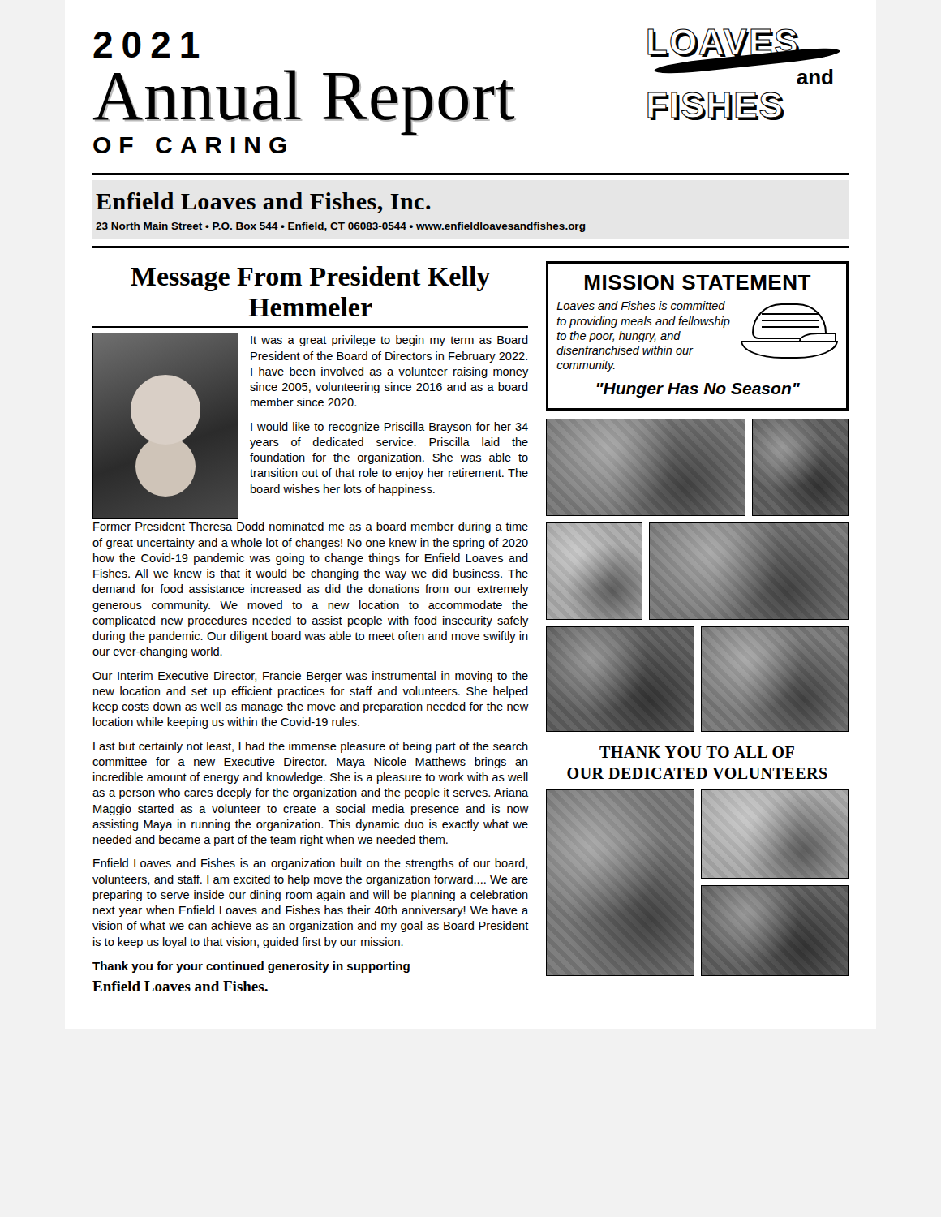2021
Annual Report
OF CARING
LOAVES
and
FISHES
Enfield Loaves and Fishes, Inc.
23 North Main Street • P.O. Box 544 • Enfield, CT 06083-0544 • www.enfieldloavesandfishes.org
Message From President Kelly Hemmeler
It was a great privilege to begin my term as Board President of the Board of Directors in February 2022. I have been involved as a volunteer raising money since 2005, volunteering since 2016 and as a board member since 2020.
I would like to recognize Priscilla Brayson for her 34 years of dedicated service. Priscilla laid the foundation for the organization. She was able to transition out of that role to enjoy her retirement. The board wishes her lots of happiness.
Former President Theresa Dodd nominated me as a board member during a time of great uncertainty and a whole lot of changes! No one knew in the spring of 2020 how the Covid-19 pandemic was going to change things for Enfield Loaves and Fishes. All we knew is that it would be changing the way we did business. The demand for food assistance increased as did the donations from our extremely generous community. We moved to a new location to accommodate the complicated new procedures needed to assist people with food insecurity safely during the pandemic. Our diligent board was able to meet often and move swiftly in our ever-changing world.
Our Interim Executive Director, Francie Berger was instrumental in moving to the new location and set up efficient practices for staff and volunteers. She helped keep costs down as well as manage the move and preparation needed for the new location while keeping us within the Covid-19 rules.
Last but certainly not least, I had the immense pleasure of being part of the search committee for a new Executive Director. Maya Nicole Matthews brings an incredible amount of energy and knowledge. She is a pleasure to work with as well as a person who cares deeply for the organization and the people it serves. Ariana Maggio started as a volunteer to create a social media presence and is now assisting Maya in running the organization. This dynamic duo is exactly what we needed and became a part of the team right when we needed them.
Enfield Loaves and Fishes is an organization built on the strengths of our board, volunteers, and staff. I am excited to help move the organization forward.... We are preparing to serve inside our dining room again and will be planning a celebration next year when Enfield Loaves and Fishes has their 40th anniversary! We have a vision of what we can achieve as an organization and my goal as Board President is to keep us loyal to that vision, guided first by our mission.
Thank you for your continued generosity in supporting
Enfield Loaves and Fishes.
MISSION STATEMENT
Loaves and Fishes is committed to providing meals and fellowship to the poor, hungry, and disenfranchised within our community.
"Hunger Has No Season"
THANK YOU TO ALL OF OUR DEDICATED VOLUNTEERS